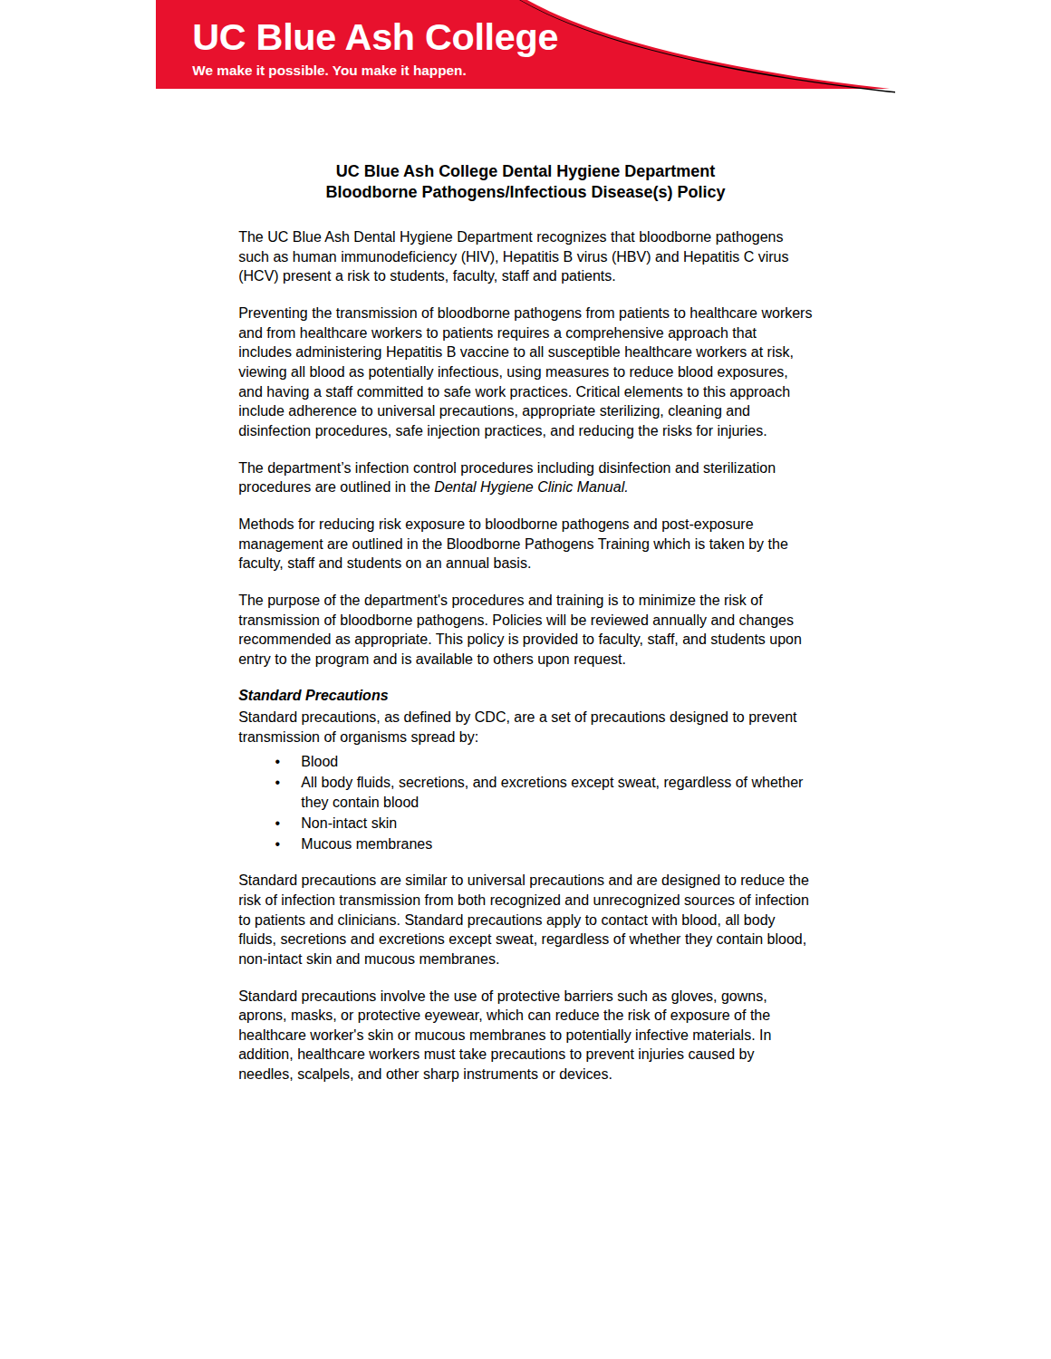UC Blue Ash College
We make it possible. You make it happen.
UC Blue Ash College Dental Hygiene Department
Bloodborne Pathogens/Infectious Disease(s) Policy
The UC Blue Ash Dental Hygiene Department recognizes that bloodborne pathogens such as human immunodeficiency (HIV), Hepatitis B virus (HBV) and Hepatitis C virus (HCV) present a risk to students, faculty, staff and patients.
Preventing the transmission of bloodborne pathogens from patients to healthcare workers and from healthcare workers to patients requires a comprehensive approach that includes administering Hepatitis B vaccine to all susceptible healthcare workers at risk, viewing all blood as potentially infectious, using measures to reduce blood exposures, and having a staff committed to safe work practices. Critical elements to this approach include adherence to universal precautions, appropriate sterilizing, cleaning and disinfection procedures, safe injection practices, and reducing the risks for injuries.
The department’s infection control procedures including disinfection and sterilization procedures are outlined in the Dental Hygiene Clinic Manual.
Methods for reducing risk exposure to bloodborne pathogens and post-exposure management are outlined in the Bloodborne Pathogens Training which is taken by the faculty, staff and students on an annual basis.
The purpose of the department's procedures and training is to minimize the risk of transmission of bloodborne pathogens. Policies will be reviewed annually and changes recommended as appropriate. This policy is provided to faculty, staff, and students upon entry to the program and is available to others upon request.
Standard Precautions
Standard precautions, as defined by CDC, are a set of precautions designed to prevent transmission of organisms spread by:
Blood
All body fluids, secretions, and excretions except sweat, regardless of whether they contain blood
Non-intact skin
Mucous membranes
Standard precautions are similar to universal precautions and are designed to reduce the risk of infection transmission from both recognized and unrecognized sources of infection to patients and clinicians. Standard precautions apply to contact with blood, all body fluids, secretions and excretions except sweat, regardless of whether they contain blood, non-intact skin and mucous membranes.
Standard precautions involve the use of protective barriers such as gloves, gowns, aprons, masks, or protective eyewear, which can reduce the risk of exposure of the healthcare worker's skin or mucous membranes to potentially infective materials. In addition, healthcare workers must take precautions to prevent injuries caused by needles, scalpels, and other sharp instruments or devices.